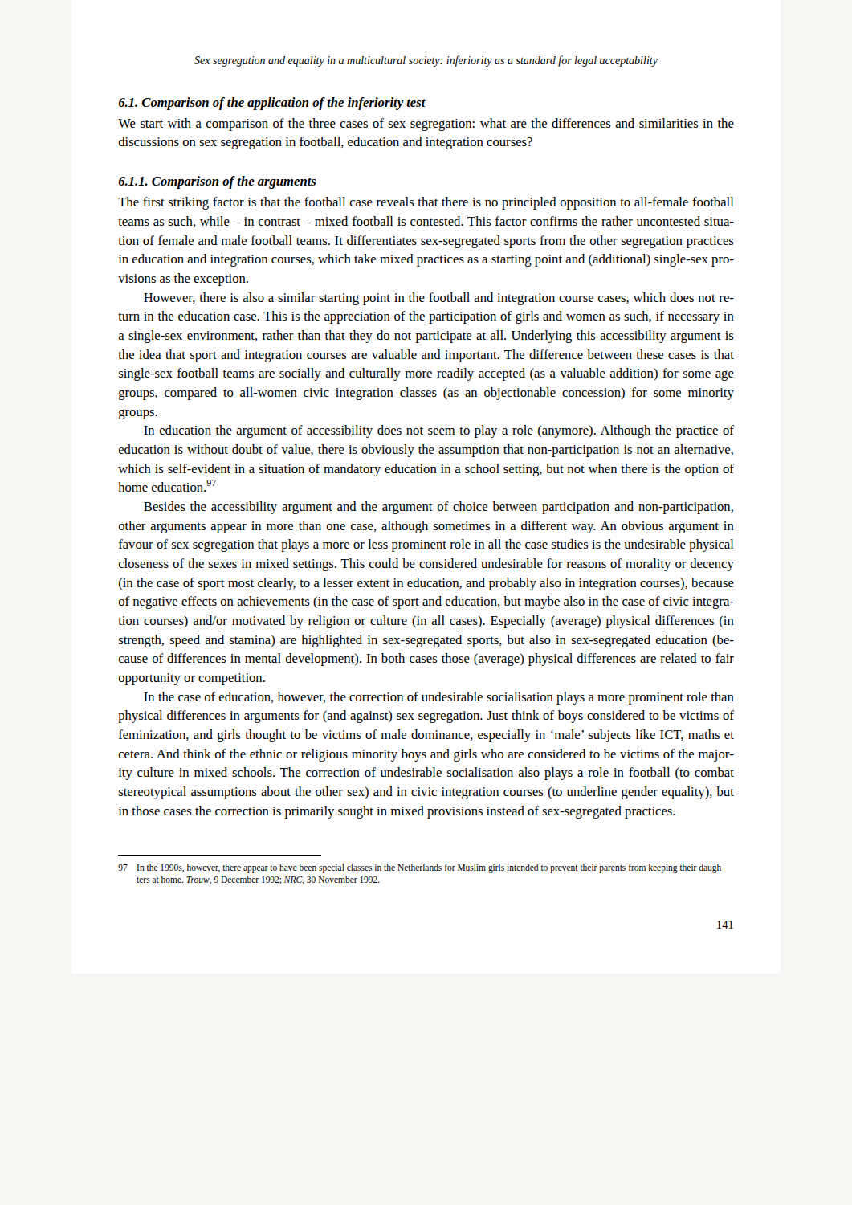Sex segregation and equality in a multicultural society: inferiority as a standard for legal acceptability
6.1. Comparison of the application of the inferiority test
We start with a comparison of the three cases of sex segregation: what are the differences and similarities in the discussions on sex segregation in football, education and integration courses?
6.1.1. Comparison of the arguments
The first striking factor is that the football case reveals that there is no principled opposition to all-female football teams as such, while – in contrast – mixed football is contested. This factor confirms the rather uncontested situation of female and male football teams. It differentiates sex-segregated sports from the other segregation practices in education and integration courses, which take mixed practices as a starting point and (additional) single-sex provisions as the exception.
However, there is also a similar starting point in the football and integration course cases, which does not return in the education case. This is the appreciation of the participation of girls and women as such, if necessary in a single-sex environment, rather than that they do not participate at all. Underlying this accessibility argument is the idea that sport and integration courses are valuable and important. The difference between these cases is that single-sex football teams are socially and culturally more readily accepted (as a valuable addition) for some age groups, compared to all-women civic integration classes (as an objectionable concession) for some minority groups.
In education the argument of accessibility does not seem to play a role (anymore). Although the practice of education is without doubt of value, there is obviously the assumption that non-participation is not an alternative, which is self-evident in a situation of mandatory education in a school setting, but not when there is the option of home education.97
Besides the accessibility argument and the argument of choice between participation and non-participation, other arguments appear in more than one case, although sometimes in a different way. An obvious argument in favour of sex segregation that plays a more or less prominent role in all the case studies is the undesirable physical closeness of the sexes in mixed settings. This could be considered undesirable for reasons of morality or decency (in the case of sport most clearly, to a lesser extent in education, and probably also in integration courses), because of negative effects on achievements (in the case of sport and education, but maybe also in the case of civic integration courses) and/or motivated by religion or culture (in all cases). Especially (average) physical differences (in strength, speed and stamina) are highlighted in sex-segregated sports, but also in sex-segregated education (because of differences in mental development). In both cases those (average) physical differences are related to fair opportunity or competition.
In the case of education, however, the correction of undesirable socialisation plays a more prominent role than physical differences in arguments for (and against) sex segregation. Just think of boys considered to be victims of feminization, and girls thought to be victims of male dominance, especially in ‘male’ subjects like ICT, maths et cetera. And think of the ethnic or religious minority boys and girls who are considered to be victims of the majority culture in mixed schools. The correction of undesirable socialisation also plays a role in football (to combat stereotypical assumptions about the other sex) and in civic integration courses (to underline gender equality), but in those cases the correction is primarily sought in mixed provisions instead of sex-segregated practices.
97 In the 1990s, however, there appear to have been special classes in the Netherlands for Muslim girls intended to prevent their parents from keeping their daughters at home. Trouw, 9 December 1992; NRC, 30 November 1992.
141